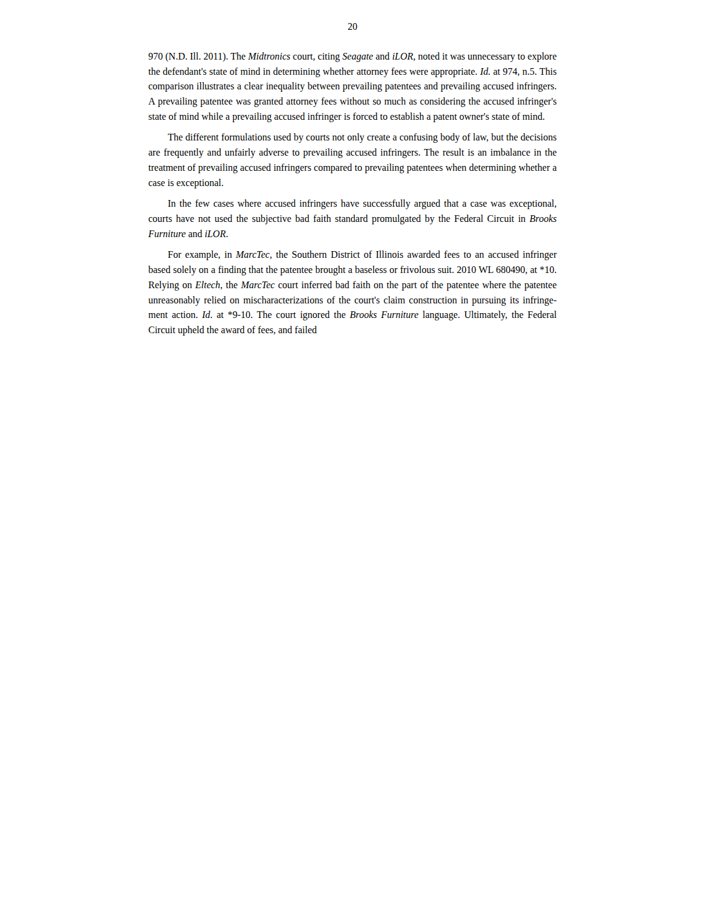20
970 (N.D. Ill. 2011). The Midtronics court, citing Seagate and iLOR, noted it was unnecessary to explore the defendant's state of mind in determining whether attorney fees were appropriate. Id. at 974, n.5. This comparison illustrates a clear inequality between prevailing patentees and prevailing accused infringers. A prevailing patentee was granted attorney fees without so much as considering the accused infringer's state of mind while a prevailing accused infringer is forced to establish a patent owner's state of mind.
The different formulations used by courts not only create a confusing body of law, but the decisions are frequently and unfairly adverse to prevailing accused infringers. The result is an imbalance in the treatment of prevailing accused infringers compared to prevailing patentees when determining whether a case is exceptional.
In the few cases where accused infringers have successfully argued that a case was exceptional, courts have not used the subjective bad faith standard promulgated by the Federal Circuit in Brooks Furniture and iLOR.
For example, in MarcTec, the Southern District of Illinois awarded fees to an accused infringer based solely on a finding that the patentee brought a baseless or frivolous suit. 2010 WL 680490, at *10. Relying on Eltech, the MarcTec court inferred bad faith on the part of the patentee where the patentee unreasonably relied on mischaracterizations of the court's claim construction in pursuing its infringement action. Id. at *9-10. The court ignored the Brooks Furniture language. Ultimately, the Federal Circuit upheld the award of fees, and failed